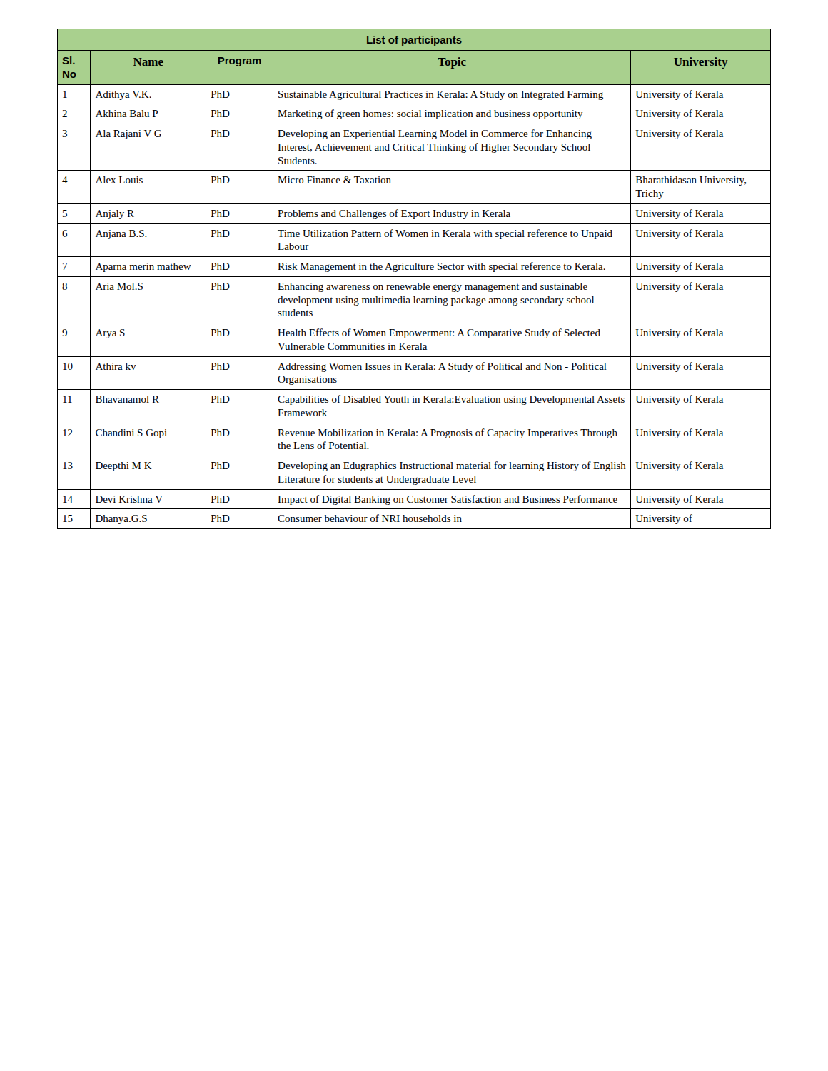List of participants
| Sl. No | Name | Program | Topic | University |
| --- | --- | --- | --- | --- |
| 1 | Adithya V.K. | PhD | Sustainable Agricultural Practices in Kerala: A Study on Integrated Farming | University of Kerala |
| 2 | Akhina Balu P | PhD | Marketing of green homes: social implication and business opportunity | University of Kerala |
| 3 | Ala Rajani V G | PhD | Developing an Experiential Learning Model in Commerce for Enhancing Interest, Achievement and Critical Thinking of Higher Secondary School Students. | University of Kerala |
| 4 | Alex Louis | PhD | Micro Finance & Taxation | Bharathidasan University, Trichy |
| 5 | Anjaly R | PhD | Problems and Challenges of Export Industry in Kerala | University of Kerala |
| 6 | Anjana B.S. | PhD | Time Utilization Pattern of Women in Kerala with special reference to Unpaid Labour | University of Kerala |
| 7 | Aparna merin mathew | PhD | Risk Management in the Agriculture Sector with special reference to Kerala. | University of Kerala |
| 8 | Aria Mol.S | PhD | Enhancing awareness on renewable energy management and sustainable development using multimedia learning package among secondary school students | University of Kerala |
| 9 | Arya S | PhD | Health Effects of Women Empowerment: A Comparative Study of Selected Vulnerable Communities in Kerala | University of Kerala |
| 10 | Athira kv | PhD | Addressing Women Issues in Kerala: A Study of Political and Non - Political Organisations | University of Kerala |
| 11 | Bhavanamol R | PhD | Capabilities of Disabled Youth in Kerala:Evaluation using Developmental Assets Framework | University of Kerala |
| 12 | Chandini S Gopi | PhD | Revenue Mobilization in Kerala: A Prognosis of Capacity Imperatives Through the Lens of Potential. | University of Kerala |
| 13 | Deepthi M K | PhD | Developing an Edugraphics Instructional material for learning History of English Literature for students at Undergraduate Level | University of Kerala |
| 14 | Devi Krishna V | PhD | Impact of Digital Banking on Customer Satisfaction and Business Performance | University of Kerala |
| 15 | Dhanya.G.S | PhD | Consumer behaviour of NRI households in | University of |